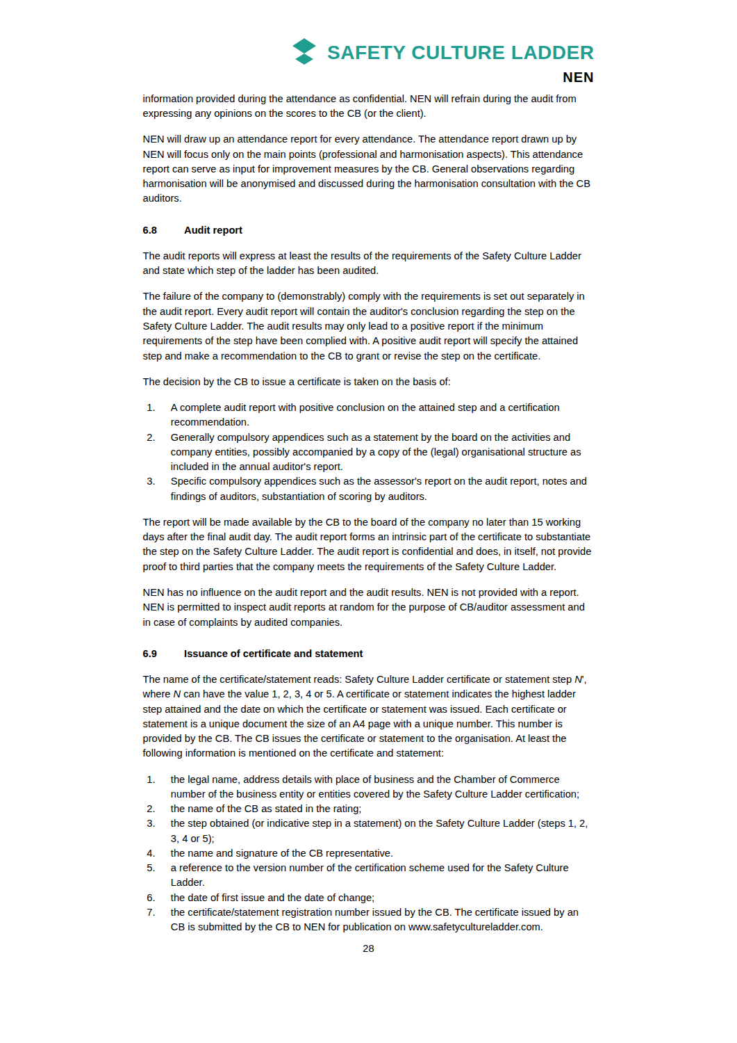SAFETY CULTURE LADDER
NEN
information provided during the attendance as confidential. NEN will refrain during the audit from expressing any opinions on the scores to the CB (or the client).
NEN will draw up an attendance report for every attendance. The attendance report drawn up by NEN will focus only on the main points (professional and harmonisation aspects). This attendance report can serve as input for improvement measures by the CB. General observations regarding harmonisation will be anonymised and discussed during the harmonisation consultation with the CB auditors.
6.8 Audit report
The audit reports will express at least the results of the requirements of the Safety Culture Ladder and state which step of the ladder has been audited.
The failure of the company to (demonstrably) comply with the requirements is set out separately in the audit report. Every audit report will contain the auditor's conclusion regarding the step on the Safety Culture Ladder. The audit results may only lead to a positive report if the minimum requirements of the step have been complied with. A positive audit report will specify the attained step and make a recommendation to the CB to grant or revise the step on the certificate.
The decision by the CB to issue a certificate is taken on the basis of:
A complete audit report with positive conclusion on the attained step and a certification recommendation.
Generally compulsory appendices such as a statement by the board on the activities and company entities, possibly accompanied by a copy of the (legal) organisational structure as included in the annual auditor's report.
Specific compulsory appendices such as the assessor's report on the audit report, notes and findings of auditors, substantiation of scoring by auditors.
The report will be made available by the CB to the board of the company no later than 15 working days after the final audit day. The audit report forms an intrinsic part of the certificate to substantiate the step on the Safety Culture Ladder. The audit report is confidential and does, in itself, not provide proof to third parties that the company meets the requirements of the Safety Culture Ladder.
NEN has no influence on the audit report and the audit results. NEN is not provided with a report. NEN is permitted to inspect audit reports at random for the purpose of CB/auditor assessment and in case of complaints by audited companies.
6.9 Issuance of certificate and statement
The name of the certificate/statement reads: Safety Culture Ladder certificate or statement step N', where N can have the value 1, 2, 3, 4 or 5. A certificate or statement indicates the highest ladder step attained and the date on which the certificate or statement was issued. Each certificate or statement is a unique document the size of an A4 page with a unique number. This number is provided by the CB. The CB issues the certificate or statement to the organisation. At least the following information is mentioned on the certificate and statement:
the legal name, address details with place of business and the Chamber of Commerce number of the business entity or entities covered by the Safety Culture Ladder certification;
the name of the CB as stated in the rating;
the step obtained (or indicative step in a statement) on the Safety Culture Ladder (steps 1, 2, 3, 4 or 5);
the name and signature of the CB representative.
a reference to the version number of the certification scheme used for the Safety Culture Ladder.
the date of first issue and the date of change;
the certificate/statement registration number issued by the CB. The certificate issued by an CB is submitted by the CB to NEN for publication on www.safetycultureladder.com.
28